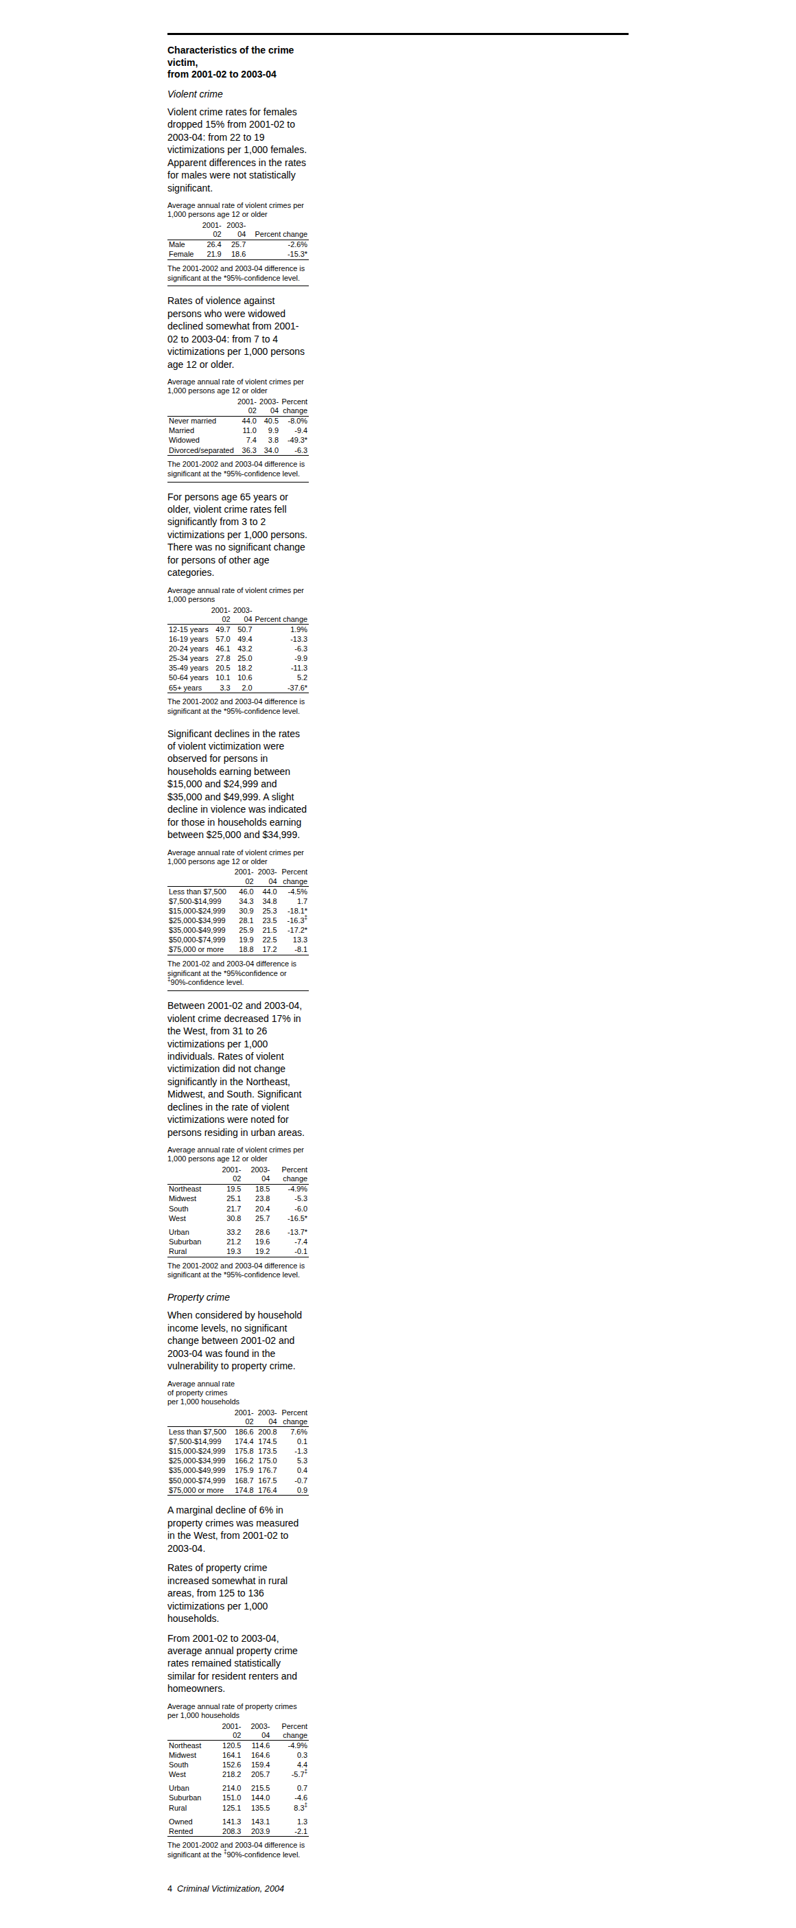Characteristics of the crime victim,
from 2001-02 to 2003-04
Violent crime
Violent crime rates for females dropped 15% from 2001-02 to 2003-04: from 22 to 19 victimizations per 1,000 females. Apparent differences in the rates for males were not statistically significant.
Average annual rate of violent crimes per 1,000 persons age 12 or older
| | 2001- 02 | 2003- 04 | Percent change |
| --- | --- | --- | --- |
| Male | 26.4 | 25.7 | -2.6% |
| Female | 21.9 | 18.6 | -15.3* |
The 2001-2002 and 2003-04 difference is significant at the *95%-confidence level.
Rates of violence against persons who were widowed declined somewhat from 2001-02 to 2003-04: from 7 to 4 victimizations per 1,000 persons age 12 or older.
Average annual rate of violent crimes per 1,000 persons age 12 or older
| | 2001- 02 | 2003- 04 | Percent change |
| --- | --- | --- | --- |
| Never married | 44.0 | 40.5 | -8.0% |
| Married | 11.0 | 9.9 | -9.4 |
| Widowed | 7.4 | 3.8 | -49.3* |
| Divorced/separated | 36.3 | 34.0 | -6.3 |
The 2001-2002 and 2003-04 difference is significant at the *95%-confidence level.
For persons age 65 years or older, violent crime rates fell significantly from 3 to 2 victimizations per 1,000 persons. There was no significant change for persons of other age categories.
Average annual rate of violent crimes per 1,000 persons
| | 2001- 02 | 2003- 04 | Percent change |
| --- | --- | --- | --- |
| 12-15 years | 49.7 | 50.7 | 1.9% |
| 16-19 years | 57.0 | 49.4 | -13.3 |
| 20-24 years | 46.1 | 43.2 | -6.3 |
| 25-34 years | 27.8 | 25.0 | -9.9 |
| 35-49 years | 20.5 | 18.2 | -11.3 |
| 50-64 years | 10.1 | 10.6 | 5.2 |
| 65+ years | 3.3 | 2.0 | -37.6* |
The 2001-2002 and 2003-04 difference is significant at the *95%-confidence level.
Significant declines in the rates of violent victimization were observed for persons in households earning between $15,000 and $24,999 and $35,000 and $49,999. A slight decline in violence was indicated for those in households earning between $25,000 and $34,999.
Average annual rate of violent crimes per 1,000 persons age 12 or older
| | 2001- 02 | 2003- 04 | Percent change |
| --- | --- | --- | --- |
| Less than $7,500 | 46.0 | 44.0 | -4.5% |
| $7,500-$14,999 | 34.3 | 34.8 | 1.7 |
| $15,000-$24,999 | 30.9 | 25.3 | -18.1* |
| $25,000-$34,999 | 28.1 | 23.5 | -16.3 ‡ |
| $35,000-$49,999 | 25.9 | 21.5 | -17.2* |
| $50,000-$74,999 | 19.9 | 22.5 | 13.3 |
| $75,000 or more | 18.8 | 17.2 | -8.1 |
The 2001-02 and 2003-04 difference is significant at the *95%confidence or ‡90%-confidence level.
Between 2001-02 and 2003-04, violent crime decreased 17% in the West, from 31 to 26 victimizations per 1,000 individuals. Rates of violent victimization did not change significantly in the Northeast, Midwest, and South. Significant declines in the rate of violent victimizations were noted for persons residing in urban areas.
Average annual rate of violent crimes per 1,000 persons age 12 or older
| | 2001- 02 | 2003- 04 | Percent change |
| --- | --- | --- | --- |
| Northeast | 19.5 | 18.5 | -4.9% |
| Midwest | 25.1 | 23.8 | -5.3 |
| South | 21.7 | 20.4 | -6.0 |
| West | 30.8 | 25.7 | -16.5* |
| Urban | 33.2 | 28.6 | -13.7* |
| Suburban | 21.2 | 19.6 | -7.4 |
| Rural | 19.3 | 19.2 | -0.1 |
The 2001-2002 and 2003-04 difference is significant at the *95%-confidence level.
Property crime
When considered by household income levels, no significant change between 2001-02 and 2003-04 was found in the vulnerability to property crime.
Average annual rate of property crimes per 1,000 households
| | 2001- 02 | 2003- 04 | Percent change |
| --- | --- | --- | --- |
| Less than $7,500 | 186.6 | 200.8 | 7.6% |
| $7,500-$14,999 | 174.4 | 174.5 | 0.1 |
| $15,000-$24,999 | 175.8 | 173.5 | -1.3 |
| $25,000-$34,999 | 166.2 | 175.0 | 5.3 |
| $35,000-$49,999 | 175.9 | 176.7 | 0.4 |
| $50,000-$74,999 | 168.7 | 167.5 | -0.7 |
| $75,000 or more | 174.8 | 176.4 | 0.9 |
A marginal decline of 6% in property crimes was measured in the West, from 2001-02 to 2003-04.
Rates of property crime increased somewhat in rural areas, from 125 to 136 victimizations per 1,000 households.
From 2001-02 to 2003-04, average annual property crime rates remained statistically similar for resident renters and homeowners.
Average annual rate of property crimes per 1,000 households
| | 2001- 02 | 2003- 04 | Percent change |
| --- | --- | --- | --- |
| Northeast | 120.5 | 114.6 | -4.9% |
| Midwest | 164.1 | 164.6 | 0.3 |
| South | 152.6 | 159.4 | 4.4 |
| West | 218.2 | 205.7 | -5.7 ‡ |
| Urban | 214.0 | 215.5 | 0.7 |
| Suburban | 151.0 | 144.0 | -4.6 |
| Rural | 125.1 | 135.5 | 8.3 ‡ |
| Owned | 141.3 | 143.1 | 1.3 |
| Rented | 208.3 | 203.9 | -2.1 |
The 2001-2002 and 2003-04 difference is significant at the ‡90%-confidence level.
4 Criminal Victimization, 2004